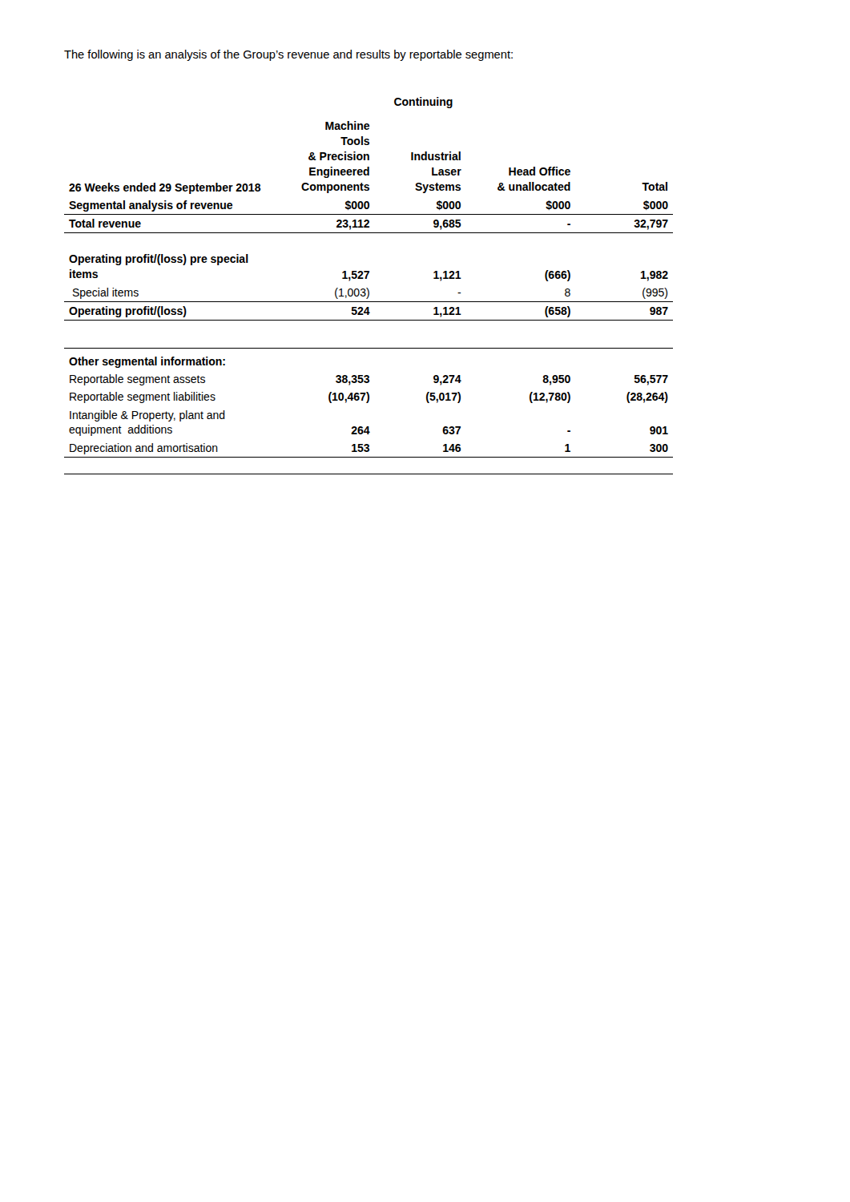The following is an analysis of the Group’s revenue and results by reportable segment:
| | Continuing | |
| 26 Weeks ended 29 September 2018 | Machine Tools & Precision Engineered Components | Industrial Laser Systems | Head Office & unallocated | Total |
| Segmental analysis of revenue | $000 | $000 | $000 | $000 |
| Total revenue | 23,112 | 9,685 | - | 32,797 |
| Operating profit/(loss) pre special items | 1,527 | 1,121 | (666) | 1,982 |
| Special items | (1,003) | - | 8 | (995) |
| Operating profit/(loss) | 524 | 1,121 | (658) | 987 |
| Other segmental information: | |
| Reportable segment assets | 38,353 | 9,274 | 8,950 | 56,577 |
| Reportable segment liabilities | (10,467) | (5,017) | (12,780) | (28,264) |
| Intangible & Property, plant and equipment additions | 264 | 637 | - | 901 |
| Depreciation and amortisation | 153 | 146 | 1 | 300 |